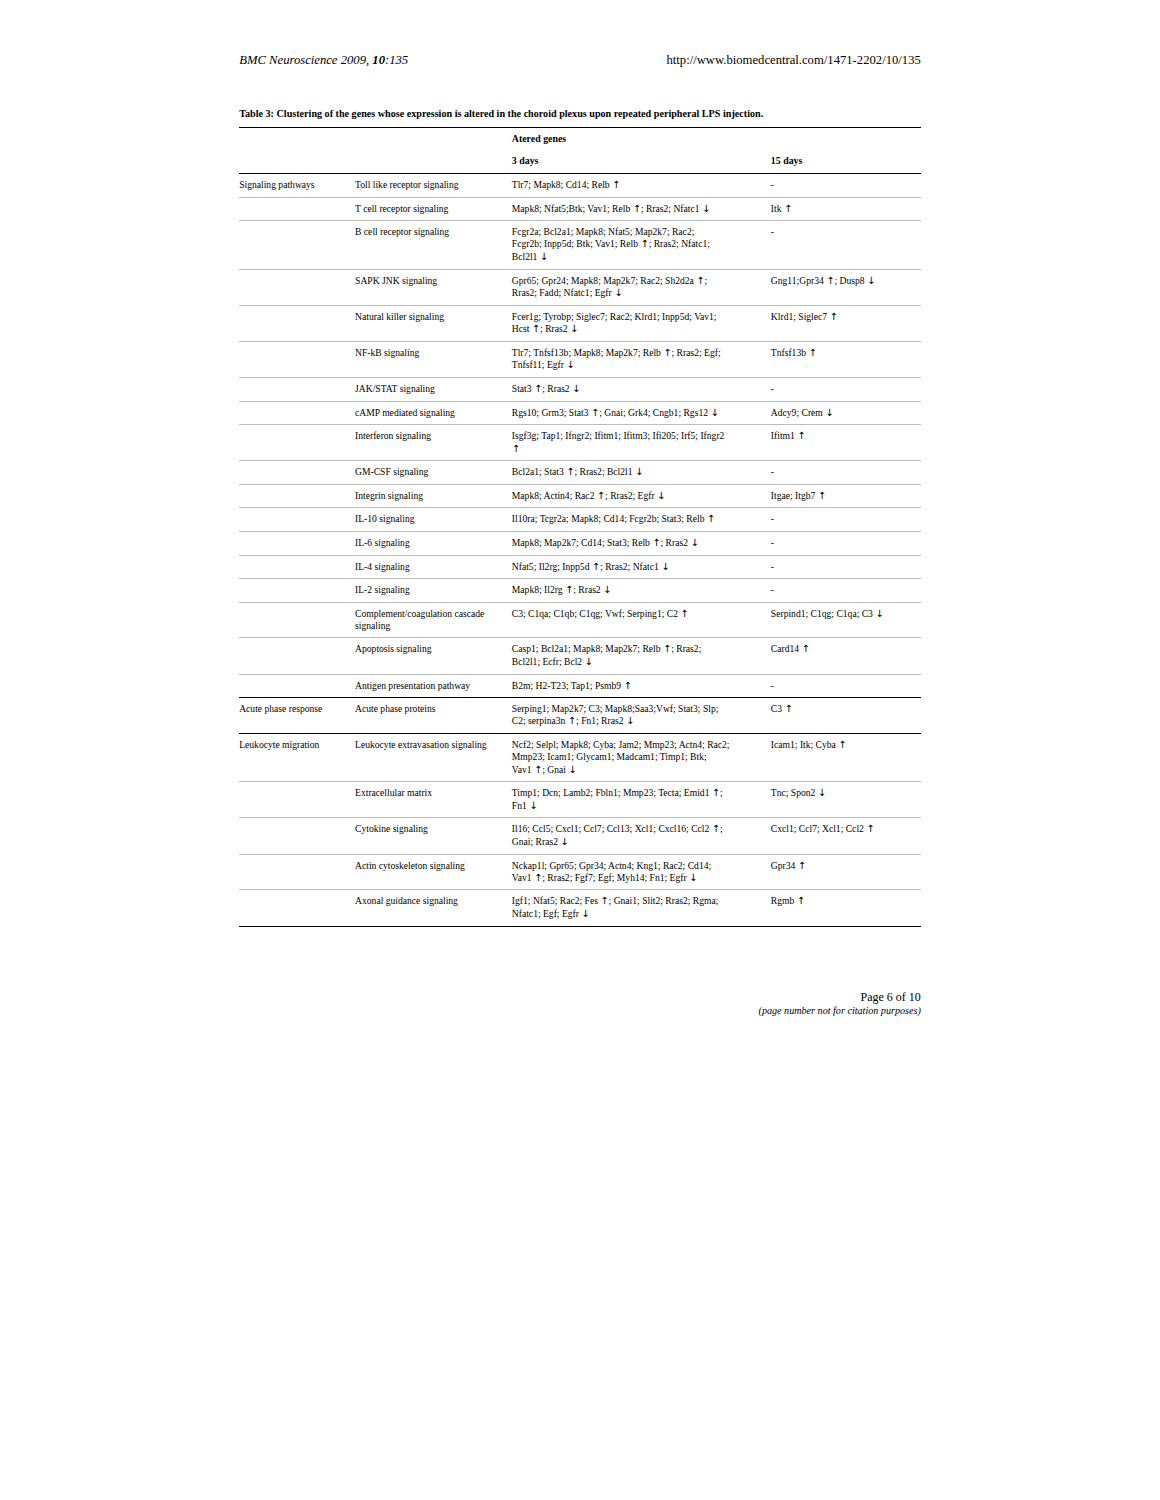BMC Neuroscience 2009, 10:135
http://www.biomedcentral.com/1471-2202/10/135
Table 3: Clustering of the genes whose expression is altered in the choroid plexus upon repeated peripheral LPS injection.
| | | Atered genes |
| --- | --- | --- |
| | | 3 days | 15 days |
| Signaling pathways | Toll like receptor signaling | Tlr7; Mapk8; Cd14; Relb ↑ | - |
| | T cell receptor signaling | Mapk8; Nfat5;Btk; Vav1; Relb ↑ ; Rras2; Nfatc1 ↓ | Itk ↑ |
| | B cell receptor signaling | Fcgr2a; Bcl2a1; Mapk8; Nfat5; Map2k7; Rac2; Fcgr2b; Inpp5d; Btk; Vav1; Relb ↑ ; Rras2; Nfatc1; Bcl2l1 ↓ | - |
| | SAPK JNK signaling | Gpr65; Gpr24; Mapk8; Map2k7; Rac2; Sh2d2a ↑ ; Rras2; Fadd; Nfatc1; Egfr ↓ | Gng11;Gpr34 ↑ ; Dusp8 ↓ |
| | Natural killer signaling | Fcer1g; Tyrobp; Siglec7; Rac2; Klrd1; Inpp5d; Vav1; Hcst ↑ ; Rras2 ↓ | Klrd1; Siglec7 ↑ |
| | NF-kB signaling | Tlr7; Tnfsf13b; Mapk8; Map2k7; Relb ↑ ; Rras2; Egf; Tnfsf11; Egfr ↓ | Tnfsf13b ↑ |
| | JAK/STAT signaling | Stat3 ↑ ; Rras2 ↓ | - |
| | cAMP mediated signaling | Rgs10; Grm3; Stat3 ↑ ; Gnai; Grk4; Cngb1; Rgs12 ↓ | Adcy9; Crem ↓ |
| | Interferon signaling | Isgf3g; Tap1; Ifngr2; Ifitm1; Ifitm3; Ifi205; Irf5; Ifngr2 ↑ | Ifitm1 ↑ |
| | GM-CSF signaling | Bcl2a1; Stat3 ↑ ; Rras2; Bcl2l1 ↓ | - |
| | Integrin signaling | Mapk8; Actin4; Rac2 ↑ ; Rras2; Egfr ↓ | Itgae; Itgb7 ↑ |
| | IL-10 signaling | Il10ra; Tcgr2a; Mapk8; Cd14; Fcgr2b; Stat3; Relb ↑ | - |
| | IL-6 signaling | Mapk8; Map2k7; Cd14; Stat3; Relb ↑ ; Rras2 ↓ | - |
| | IL-4 signaling | Nfat5; Il2rg; Inpp5d ↑ ; Rras2; Nfatc1 ↓ | - |
| | IL-2 signaling | Mapk8; Il2rg ↑ ; Rras2 ↓ | - |
| | Complement/coagulation cascade signaling | C3; C1qa; C1qb; C1qg; Vwf; Serping1; C2 ↑ | Serpind1; C1qg; C1qa; C3 ↓ |
| | Apoptosis signaling | Casp1; Bcl2a1; Mapk8; Map2k7; Relb ↑ ; Rras2; Bcl2l1; Ecfr; Bcl2 ↓ | Card14 ↑ |
| | Antigen presentation pathway | B2m; H2-T23; Tap1; Psmb9 ↑ | - |
| Acute phase response | Acute phase proteins | Serping1; Map2k7; C3; Mapk8;Saa3;Vwf; Stat3; Slp; C2; serpina3n ↑ ; Fn1; Rras2 ↓ | C3 ↑ |
| Leukocyte migration | Leukocyte extravasation signaling | Ncf2; Selpl; Mapk8; Cyba; Jam2; Mmp23; Actn4; Rac2; Mmp23; Icam1; Glycam1; Madcam1; Timp1; Btk; Vav1 ↑ ; Gnai ↓ | Icam1; Itk; Cyba ↑ |
| | Extracellular matrix | Timp1; Dcn; Lamb2; Fbln1; Mmp23; Tecta; Emid1 ↑ ; Fn1 ↓ | Tnc; Spon2 ↓ |
| | Cytokine signaling | Il16; Ccl5; Cxcl1; Ccl7; Ccl13; Xcl1; Cxcl16; Ccl2 ↑ ; Gnai; Rras2 ↓ | Cxcl1; Ccl7; Xcl1; Ccl2 ↑ |
| | Actin cytoskeleton signaling | Nckap1l; Gpr65; Gpr34; Actn4; Kng1; Rac2; Cd14; Vav1 ↑ ; Rras2; Fgf7; Egf; Myh14; Fn1; Egfr ↓ | Gpr34 ↑ |
| | Axonal guidance signaling | Igf1; Nfat5; Rac2; Fes ↑ ; Gnai1; Slit2; Rras2; Rgma; Nfatc1; Egf; Egfr ↓ | Rgmb ↑ |
Page 6 of 10
(page number not for citation purposes)